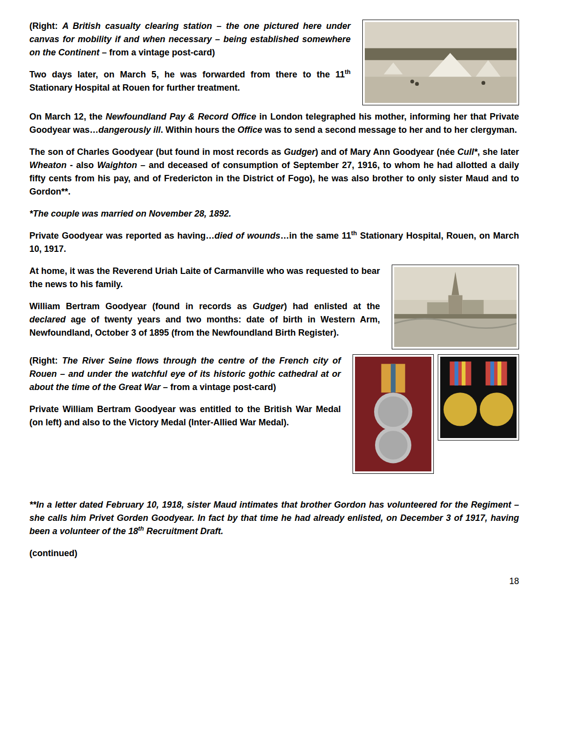(Right: A British casualty clearing station – the one pictured here under canvas for mobility if and when necessary – being established somewhere on the Continent – from a vintage post-card)
Two days later, on March 5, he was forwarded from there to the 11th Stationary Hospital at Rouen for further treatment.
On March 12, the Newfoundland Pay & Record Office in London telegraphed his mother, informing her that Private Goodyear was…dangerously ill. Within hours the Office was to send a second message to her and to her clergyman.
The son of Charles Goodyear (but found in most records as Gudger) and of Mary Ann Goodyear (née Cull*, she later Wheaton - also Waighton – and deceased of consumption of September 27, 1916, to whom he had allotted a daily fifty cents from his pay, and of Fredericton in the District of Fogo), he was also brother to only sister Maud and to Gordon**.
*The couple was married on November 28, 1892.
Private Goodyear was reported as having…died of wounds…in the same 11th Stationary Hospital, Rouen, on March 10, 1917.
At home, it was the Reverend Uriah Laite of Carmanville who was requested to bear the news to his family.
William Bertram Goodyear (found in records as Gudger) had enlisted at the declared age of twenty years and two months: date of birth in Western Arm, Newfoundland, October 3 of 1895 (from the Newfoundland Birth Register).
(Right: The River Seine flows through the centre of the French city of Rouen – and under the watchful eye of its historic gothic cathedral at or about the time of the Great War – from a vintage post-card)
Private William Bertram Goodyear was entitled to the British War Medal (on left) and also to the Victory Medal (Inter-Allied War Medal).
**In a letter dated February 10, 1918, sister Maud intimates that brother Gordon has volunteered for the Regiment – she calls him Privet Gorden Goodyear. In fact by that time he had already enlisted, on December 3 of 1917, having been a volunteer of the 18th Recruitment Draft.
(continued)
18